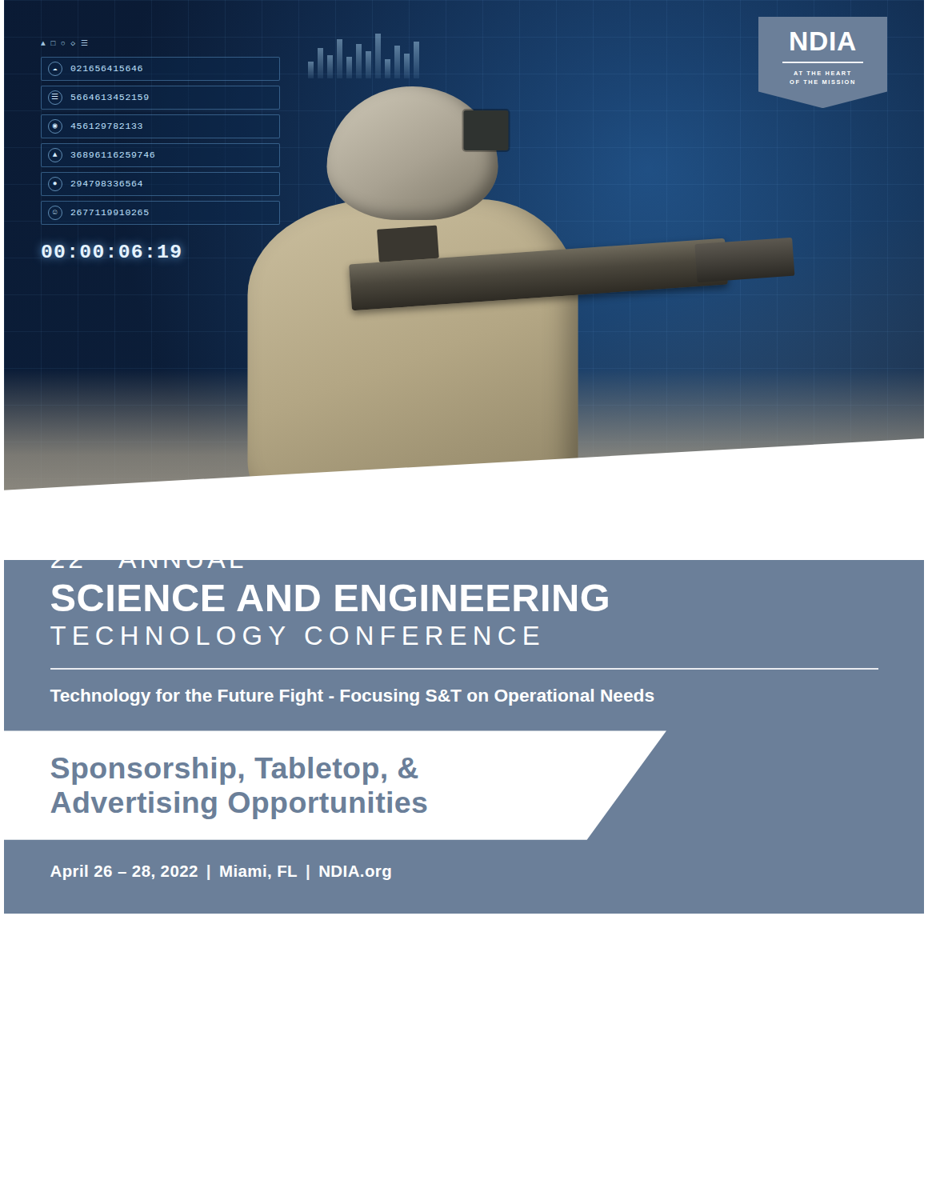▲□○◇☰
☁021656415646
☰5664613452159
◉456129782133
▲36896116259746
●294798336564
☺2677119910265
00:00:06:19
NDIA
At the Heart
of the Mission
22ND ANNUAL
SCIENCE AND ENGINEERING
TECHNOLOGY CONFERENCE
Technology for the Future Fight - Focusing S&T on Operational Needs
Sponsorship, Tabletop, &
Advertising Opportunities
April 26 – 28, 2022|Miami, FL|NDIA.org